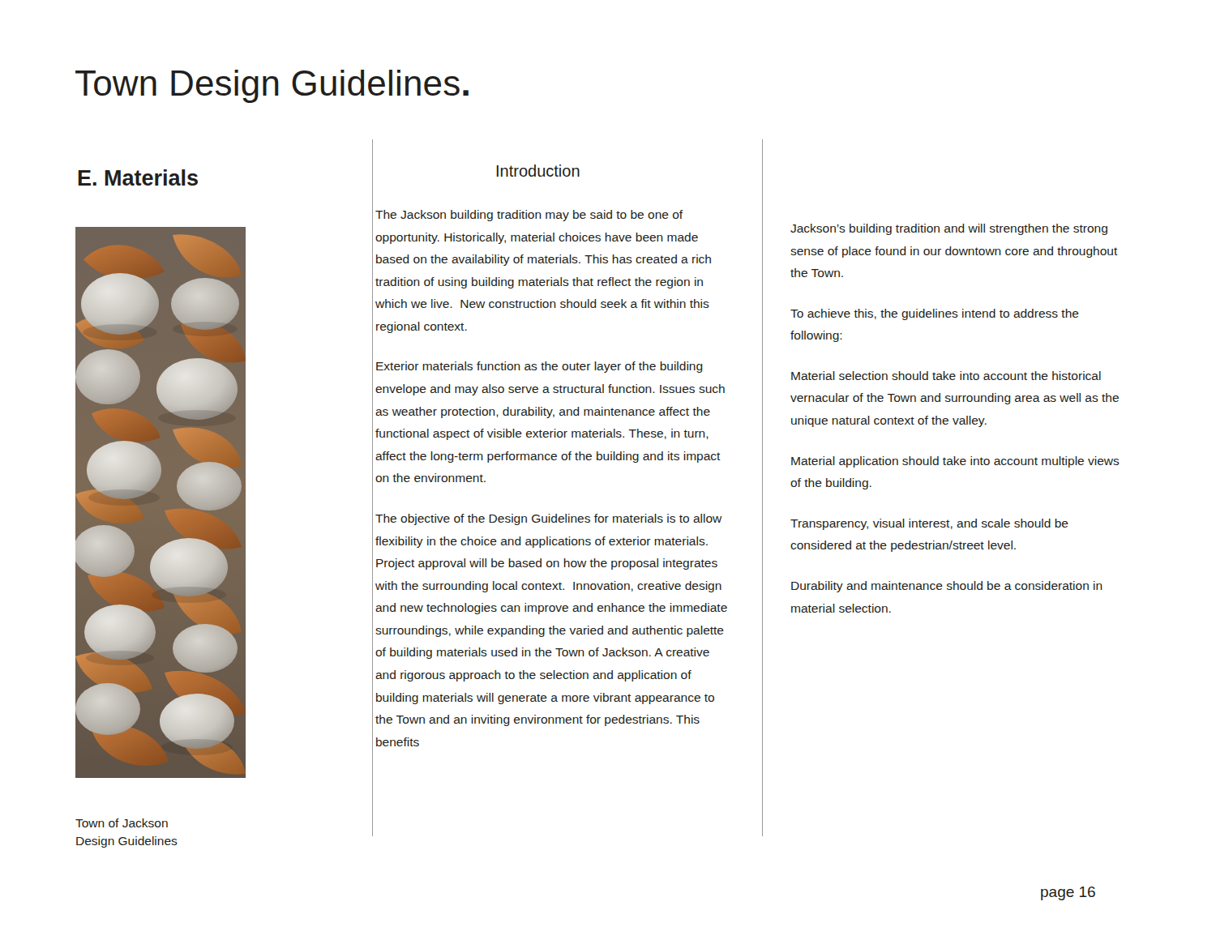Town Design Guidelines.
E. Materials
Town of Jackson
Design Guidelines
Introduction
The Jackson building tradition may be said to be one of opportunity. Historically, material choices have been made based on the availability of materials. This has created a rich tradition of using building materials that reflect the region in which we live. New construction should seek a fit within this regional context.
Exterior materials function as the outer layer of the building envelope and may also serve a structural function. Issues such as weather protection, durability, and maintenance affect the functional aspect of visible exterior materials. These, in turn, affect the long-term performance of the building and its impact on the environment.
The objective of the Design Guidelines for materials is to allow flexibility in the choice and applications of exterior materials. Project approval will be based on how the proposal integrates with the surrounding local context. Innovation, creative design and new technologies can improve and enhance the immediate surroundings, while expanding the varied and authentic palette of building materials used in the Town of Jackson. A creative and rigorous approach to the selection and application of building materials will generate a more vibrant appearance to the Town and an inviting environment for pedestrians. This benefits
Jackson’s building tradition and will strengthen the strong sense of place found in our downtown core and throughout the Town.
To achieve this, the guidelines intend to address the following:
Material selection should take into account the historical vernacular of the Town and surrounding area as well as the unique natural context of the valley.
Material application should take into account multiple views of the building.
Transparency, visual interest, and scale should be considered at the pedestrian/street level.
Durability and maintenance should be a consideration in material selection.
page 16